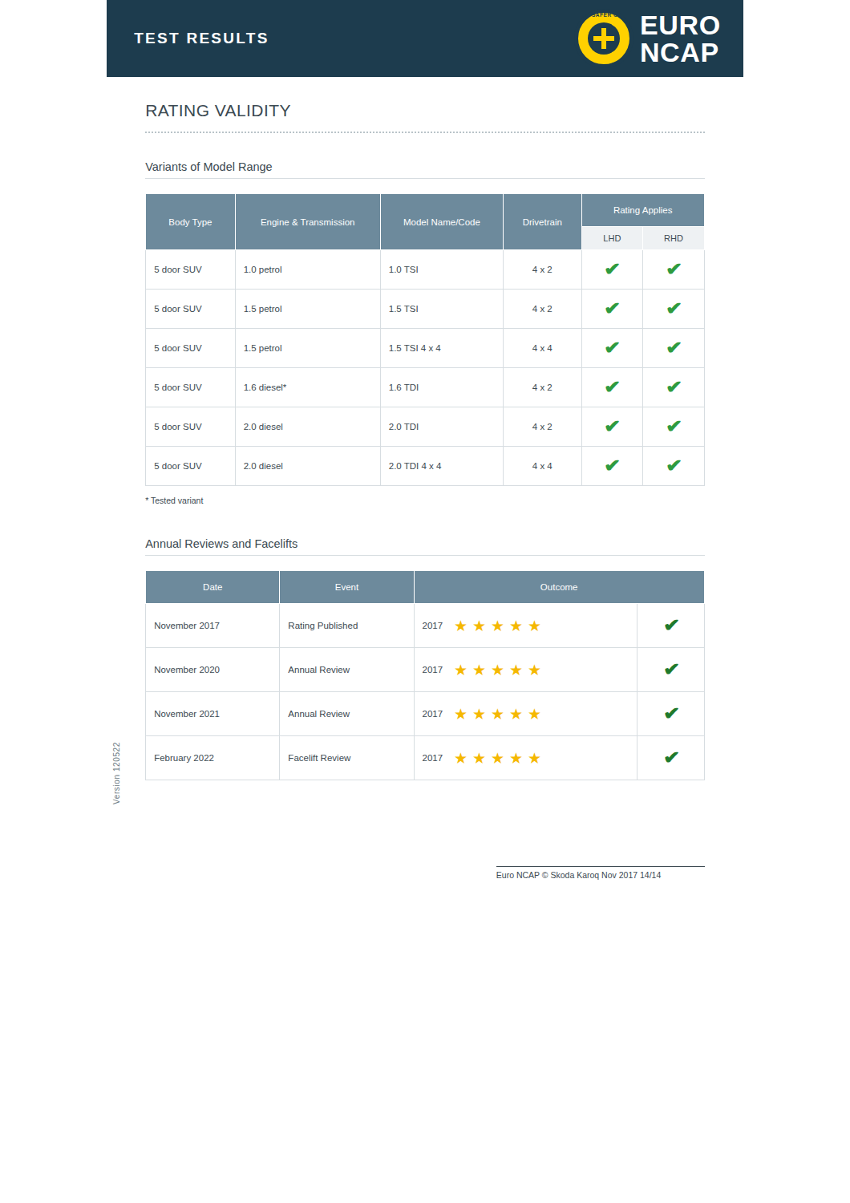TEST RESULTS
FOR SAFER CARS
EURONCAP
RATING VALIDITY
Variants of Model Range
| Body Type | Engine & Transmission | Model Name/Code | Drivetrain | Rating Applies |
| --- | --- | --- | --- | --- |
| LHD | RHD |
| 5 door SUV | 1.0 petrol | 1.0 TSI | 4 x 2 | ✔ | ✔ |
| 5 door SUV | 1.5 petrol | 1.5 TSI | 4 x 2 | ✔ | ✔ |
| 5 door SUV | 1.5 petrol | 1.5 TSI 4 x 4 | 4 x 4 | ✔ | ✔ |
| 5 door SUV | 1.6 diesel* | 1.6 TDI | 4 x 2 | ✔ | ✔ |
| 5 door SUV | 2.0 diesel | 2.0 TDI | 4 x 2 | ✔ | ✔ |
| 5 door SUV | 2.0 diesel | 2.0 TDI 4 x 4 | 4 x 4 | ✔ | ✔ |
* Tested variant
Annual Reviews and Facelifts
| Date | Event | Outcome |
| --- | --- | --- |
| November 2017 | Rating Published | 2017 ★★★★★ | ✔ |
| November 2020 | Annual Review | 2017 ★★★★★ | ✔ |
| November 2021 | Annual Review | 2017 ★★★★★ | ✔ |
| February 2022 | Facelift Review | 2017 ★★★★★ | ✔ |
Version 120522
Euro NCAP © Skoda Karoq Nov 2017 14/14